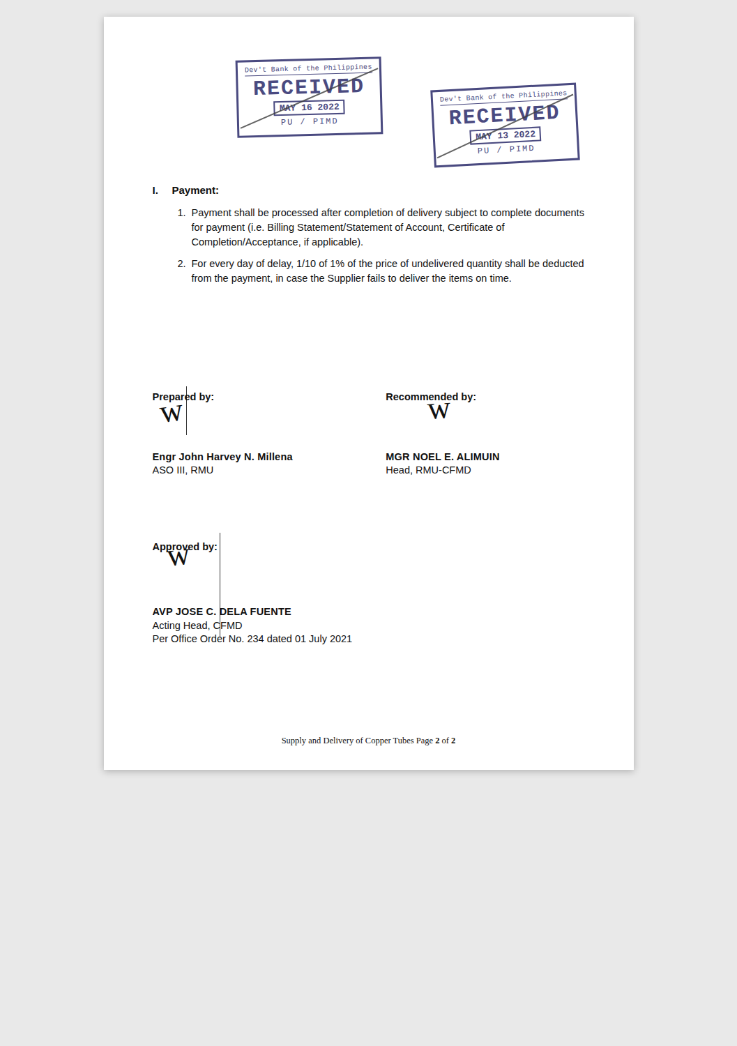Dev't Bank of the Philippines
RECEIVED
MAY 16 2022
PU / PIMD
Dev't Bank of the Philippines
RECEIVED
MAY 13 2022
PU / PIMD
I. Payment:
Payment shall be processed after completion of delivery subject to complete documents for payment (i.e. Billing Statement/Statement of Account, Certificate of Completion/Acceptance, if applicable).
For every day of delay, 1/10 of 1% of the price of undelivered quantity shall be deducted from the payment, in case the Supplier fails to deliver the items on time.
Prepared by:
w
Engr John Harvey N. Millena
ASO III, RMU
Recommended by:
w
MGR NOEL E. ALIMUIN
Head, RMU-CFMD
Approved by:
w
AVP JOSE C. DELA FUENTE
Acting Head, CFMD
Per Office Order No. 234 dated 01 July 2021
Supply and Delivery of Copper Tubes Page 2 of 2